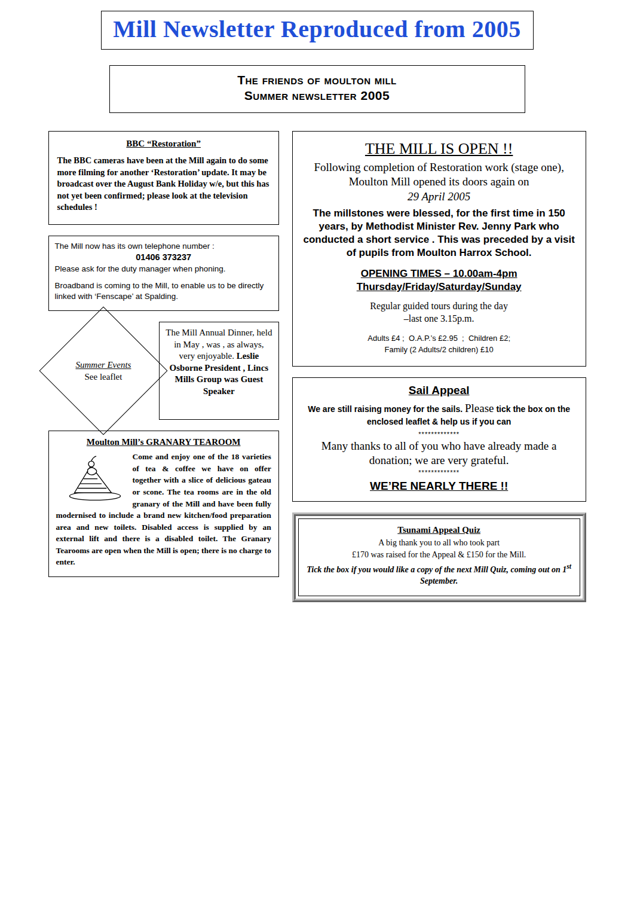Mill Newsletter Reproduced from 2005
The friends of moulton mill
Summer newsletter 2005
BBC “Restoration”
The BBC cameras have been at the Mill again to do some more filming for another ‘Restoration’ update. It may be broadcast over the August Bank Holiday w/e, but this has not yet been confirmed; please look at the television schedules !
The Mill now has its own telephone number : 01406 373237 Please ask for the duty manager when phoning.
Broadband is coming to the Mill, to enable us to be directly linked with ‘Fenscape’ at Spalding.
Summer Events See leaflet
The Mill Annual Dinner, held in May , was , as always, very enjoyable. Leslie Osborne President , Lincs Mills Group was Guest Speaker
Moulton Mill’s GRANARY TEAROOM
Come and enjoy one of the 18 varieties of tea & coffee we have on offer together with a slice of delicious gateau or scone. The tea rooms are in the old granary of the Mill and have been fully modernised to include a brand new kitchen/food preparation area and new toilets. Disabled access is supplied by an external lift and there is a disabled toilet. The Granary Tearooms are open when the Mill is open; there is no charge to enter.
THE MILL IS OPEN !!
Following completion of Restoration work (stage one), Moulton Mill opened its doors again on
29 April 2005
The millstones were blessed, for the first time in 150 years, by Methodist Minister Rev. Jenny Park who conducted a short service . This was preceded by a visit of pupils from Moulton Harrox School.
OPENING TIMES – 10.00am-4pm
Thursday/Friday/Saturday/Sunday
Regular guided tours during the day
–last one 3.15p.m.
Adults £4 ; O.A.P.’s £2.95 ; Children £2;
Family (2 Adults/2 children) £10
Sail Appeal
We are still raising money for the sails. Please tick the box on the enclosed leaflet & help us if you can
*************
Many thanks to all of you who have already made a donation; we are very grateful.
*************
WE’RE NEARLY THERE !!
Tsunami Appeal Quiz
A big thank you to all who took part
£170 was raised for the Appeal & £150 for the Mill.
Tick the box if you would like a copy of the next Mill Quiz, coming out on 1st September.